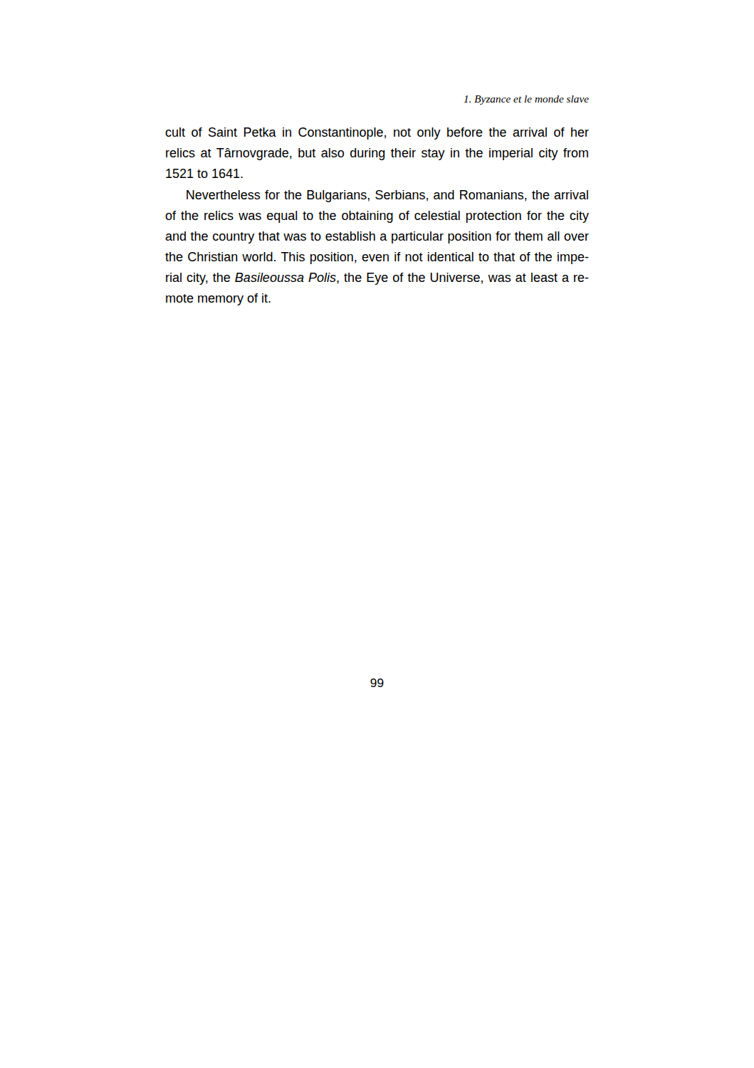1. Byzance et le monde slave
cult of Saint Petka in Constantinople, not only before the arrival of her relics at Târnovgrade, but also during their stay in the imperial city from 1521 to 1641.
Nevertheless for the Bulgarians, Serbians, and Romanians, the arrival of the relics was equal to the obtaining of celestial protection for the city and the country that was to establish a particular position for them all over the Christian world. This position, even if not identical to that of the imperial city, the Basileoussa Polis, the Eye of the Universe, was at least a remote memory of it.
99